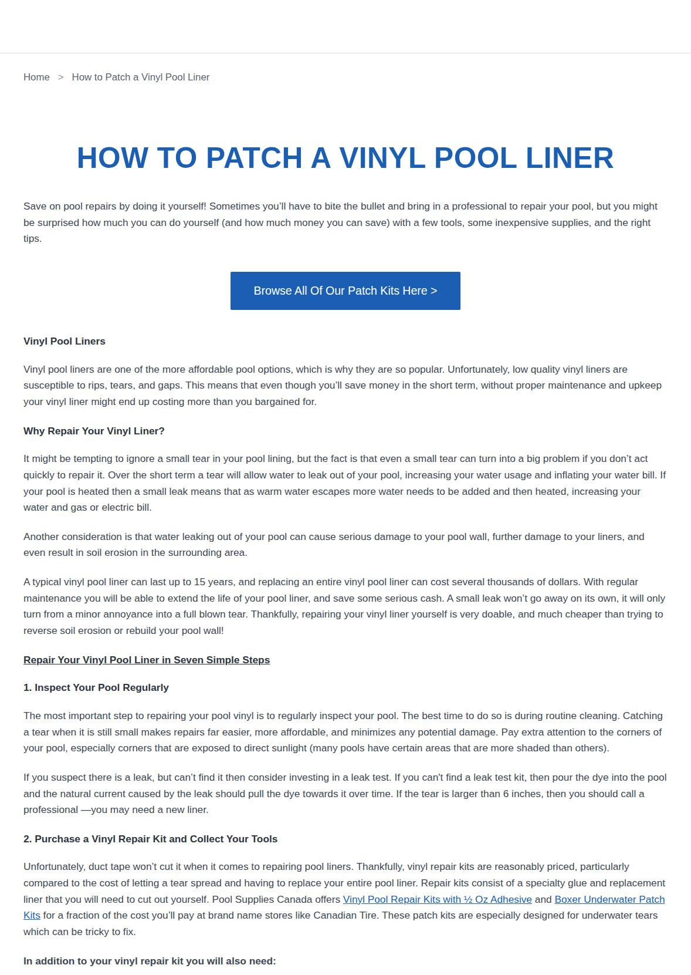Home>How to Patch a Vinyl Pool Liner
HOW TO PATCH A VINYL POOL LINER
Save on pool repairs by doing it yourself! Sometimes you’ll have to bite the bullet and bring in a professional to repair your pool, but you might be surprised how much you can do yourself (and how much money you can save) with a few tools, some inexpensive supplies, and the right tips.
Browse All Of Our Patch Kits Here >
Vinyl Pool Liners
Vinyl pool liners are one of the more affordable pool options, which is why they are so popular. Unfortunately, low quality vinyl liners are susceptible to rips, tears, and gaps. This means that even though you’ll save money in the short term, without proper maintenance and upkeep your vinyl liner might end up costing more than you bargained for.
Why Repair Your Vinyl Liner?
It might be tempting to ignore a small tear in your pool lining, but the fact is that even a small tear can turn into a big problem if you don’t act quickly to repair it. Over the short term a tear will allow water to leak out of your pool, increasing your water usage and inflating your water bill. If your pool is heated then a small leak means that as warm water escapes more water needs to be added and then heated, increasing your water and gas or electric bill.
Another consideration is that water leaking out of your pool can cause serious damage to your pool wall, further damage to your liners, and even result in soil erosion in the surrounding area.
A typical vinyl pool liner can last up to 15 years, and replacing an entire vinyl pool liner can cost several thousands of dollars. With regular maintenance you will be able to extend the life of your pool liner, and save some serious cash. A small leak won’t go away on its own, it will only turn from a minor annoyance into a full blown tear. Thankfully, repairing your vinyl liner yourself is very doable, and much cheaper than trying to reverse soil erosion or rebuild your pool wall!
Repair Your Vinyl Pool Liner in Seven Simple Steps
1. Inspect Your Pool Regularly
The most important step to repairing your pool vinyl is to regularly inspect your pool. The best time to do so is during routine cleaning. Catching a tear when it is still small makes repairs far easier, more affordable, and minimizes any potential damage. Pay extra attention to the corners of your pool, especially corners that are exposed to direct sunlight (many pools have certain areas that are more shaded than others).
If you suspect there is a leak, but can’t find it then consider investing in a leak test. If you can't find a leak test kit, then pour the dye into the pool and the natural current caused by the leak should pull the dye towards it over time. If the tear is larger than 6 inches, then you should call a professional —you may need a new liner.
2. Purchase a Vinyl Repair Kit and Collect Your Tools
Unfortunately, duct tape won’t cut it when it comes to repairing pool liners. Thankfully, vinyl repair kits are reasonably priced, particularly compared to the cost of letting a tear spread and having to replace your entire pool liner. Repair kits consist of a specialty glue and replacement liner that you will need to cut out yourself. Pool Supplies Canada offers Vinyl Pool Repair Kits with ½ Oz Adhesive and Boxer Underwater Patch Kits for a fraction of the cost you’ll pay at brand name stores like Canadian Tire. These patch kits are especially designed for underwater tears which can be tricky to fix.
In addition to your vinyl repair kit you will also need: